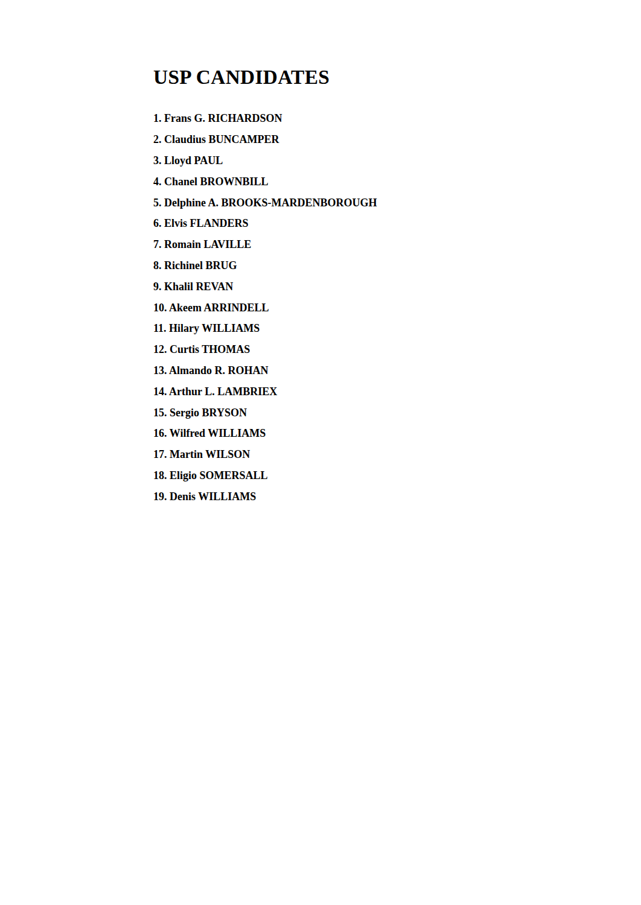USP CANDIDATES
1. Frans G. RICHARDSON
2. Claudius BUNCAMPER
3. Lloyd PAUL
4. Chanel BROWNBILL
5. Delphine A. BROOKS-MARDENBOROUGH
6. Elvis FLANDERS
7. Romain LAVILLE
8. Richinel BRUG
9. Khalil REVAN
10. Akeem ARRINDELL
11. Hilary WILLIAMS
12. Curtis THOMAS
13. Almando R. ROHAN
14. Arthur L. LAMBRIEX
15. Sergio BRYSON
16. Wilfred WILLIAMS
17. Martin WILSON
18. Eligio SOMERSALL
19. Denis WILLIAMS